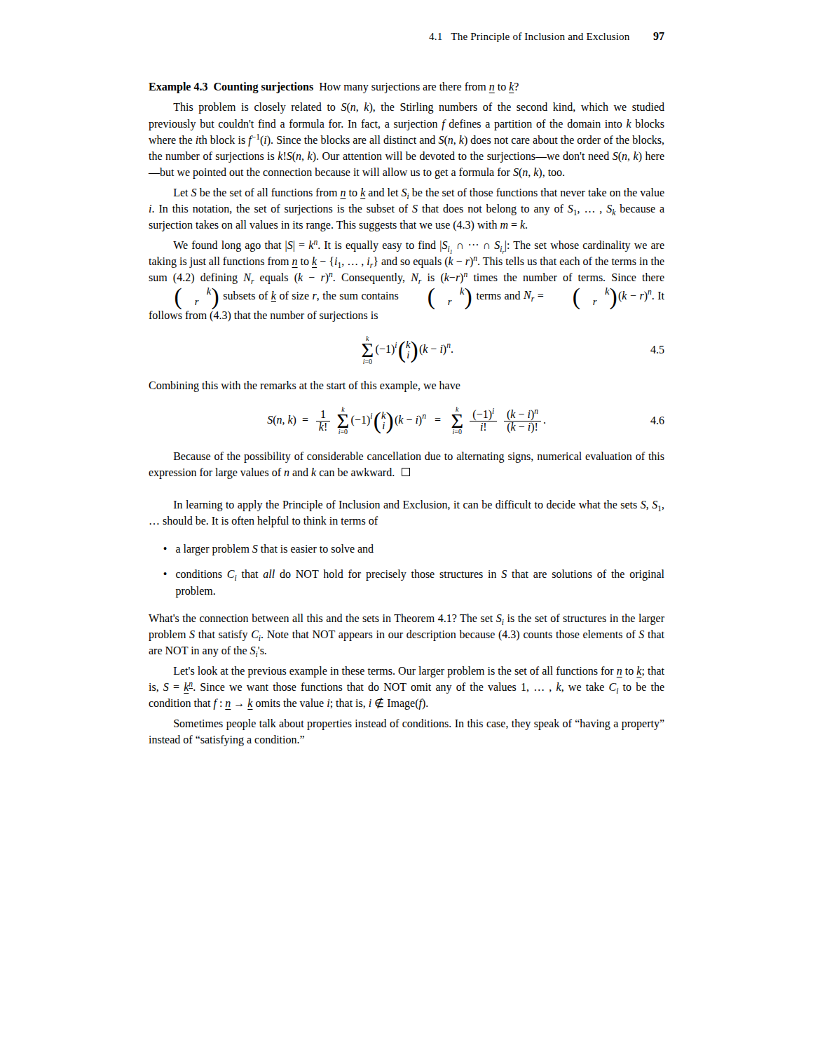4.1 The Principle of Inclusion and Exclusion 97
Example 4.3 Counting surjections How many surjections are there from n to k?
This problem is closely related to S(n, k), the Stirling numbers of the second kind, which we studied previously but couldn't find a formula for. In fact, a surjection f defines a partition of the domain into k blocks where the ith block is f−1(i). Since the blocks are all distinct and S(n, k) does not care about the order of the blocks, the number of surjections is k!S(n, k). Our attention will be devoted to the surjections—we don't need S(n, k) here—but we pointed out the connection because it will allow us to get a formula for S(n, k), too.
Let S be the set of all functions from n to k and let Si be the set of those functions that never take on the value i. In this notation, the set of surjections is the subset of S that does not belong to any of S1, … , Sk because a surjection takes on all values in its range. This suggests that we use (4.3) with m = k.
We found long ago that |S| = kn. It is equally easy to find |Si1 ∩ ··· ∩ Sir|: The set whose cardinality we are taking is just all functions from n to k − {i1, … , ir} and so equals (k − r)n. This tells us that each of the terms in the sum (4.2) defining Nr equals (k − r)n. Consequently, Nr is (k−r)n times the number of terms. Since there (k
r) subsets of k of size r, the sum contains (k
r) terms and Nr = (k
r)(k − r)n. It follows from (4.3) that the number of surjections is
kΣi=0(−1)i(k
i)(k − i)n. 4.5
Combining this with the remarks at the start of this example, we have
S(n, k) = 1 k! kΣi=0(−1)i(k
i)(k − i)n = kΣi=0 (−1)i i! (k − i)n(k − i)!. 4.6
Because of the possibility of considerable cancellation due to alternating signs, numerical evaluation of this expression for large values of n and k can be awkward.
In learning to apply the Principle of Inclusion and Exclusion, it can be difficult to decide what the sets S, S1, … should be. It is often helpful to think in terms of
a larger problem S that is easier to solve and
conditions Ci that all do NOT hold for precisely those structures in S that are solutions of the original problem.
What's the connection between all this and the sets in Theorem 4.1? The set Si is the set of structures in the larger problem S that satisfy Ci. Note that NOT appears in our description because (4.3) counts those elements of S that are NOT in any of the Si's.
Let's look at the previous example in these terms. Our larger problem is the set of all functions for n to k; that is, S = kn. Since we want those functions that do NOT omit any of the values 1, … , k, we take Ci to be the condition that f : n → k omits the value i; that is, i ∉ Image(f).
Sometimes people talk about properties instead of conditions. In this case, they speak of “having a property” instead of “satisfying a condition.”